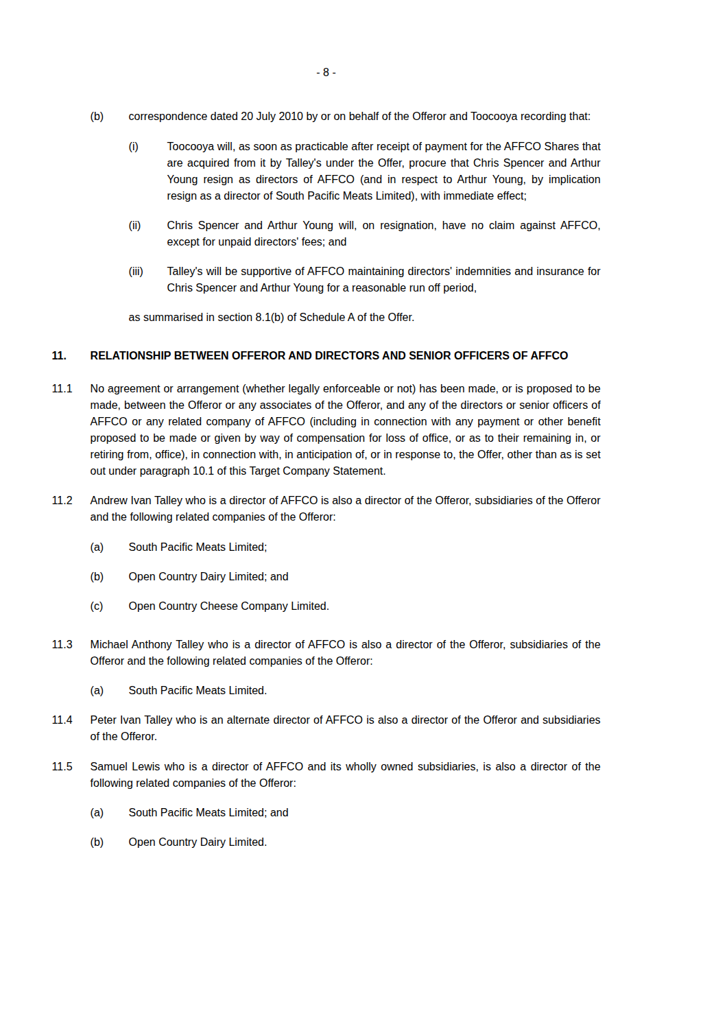- 8 -
(b)
correspondence dated 20 July 2010 by or on behalf of the Offeror and Toocooya recording that:
(i)
Toocooya will, as soon as practicable after receipt of payment for the AFFCO Shares that are acquired from it by Talley's under the Offer, procure that Chris Spencer and Arthur Young resign as directors of AFFCO (and in respect to Arthur Young, by implication resign as a director of South Pacific Meats Limited), with immediate effect;
(ii)
Chris Spencer and Arthur Young will, on resignation, have no claim against AFFCO, except for unpaid directors' fees; and
(iii)
Talley's will be supportive of AFFCO maintaining directors' indemnities and insurance for Chris Spencer and Arthur Young for a reasonable run off period,
as summarised in section 8.1(b) of Schedule A of the Offer.
11.
Relationship between Offeror and Directors and Senior Officers of AFFCO
11.1
No agreement or arrangement (whether legally enforceable or not) has been made, or is proposed to be made, between the Offeror or any associates of the Offeror, and any of the directors or senior officers of AFFCO or any related company of AFFCO (including in connection with any payment or other benefit proposed to be made or given by way of compensation for loss of office, or as to their remaining in, or retiring from, office), in connection with, in anticipation of, or in response to, the Offer, other than as is set out under paragraph 10.1 of this Target Company Statement.
11.2
Andrew Ivan Talley who is a director of AFFCO is also a director of the Offeror, subsidiaries of the Offeror and the following related companies of the Offeror:
(a)
South Pacific Meats Limited;
(b)
Open Country Dairy Limited; and
(c)
Open Country Cheese Company Limited.
11.3
Michael Anthony Talley who is a director of AFFCO is also a director of the Offeror, subsidiaries of the Offeror and the following related companies of the Offeror:
(a)
South Pacific Meats Limited.
11.4
Peter Ivan Talley who is an alternate director of AFFCO is also a director of the Offeror and subsidiaries of the Offeror.
11.5
Samuel Lewis who is a director of AFFCO and its wholly owned subsidiaries, is also a director of the following related companies of the Offeror:
(a)
South Pacific Meats Limited; and
(b)
Open Country Dairy Limited.